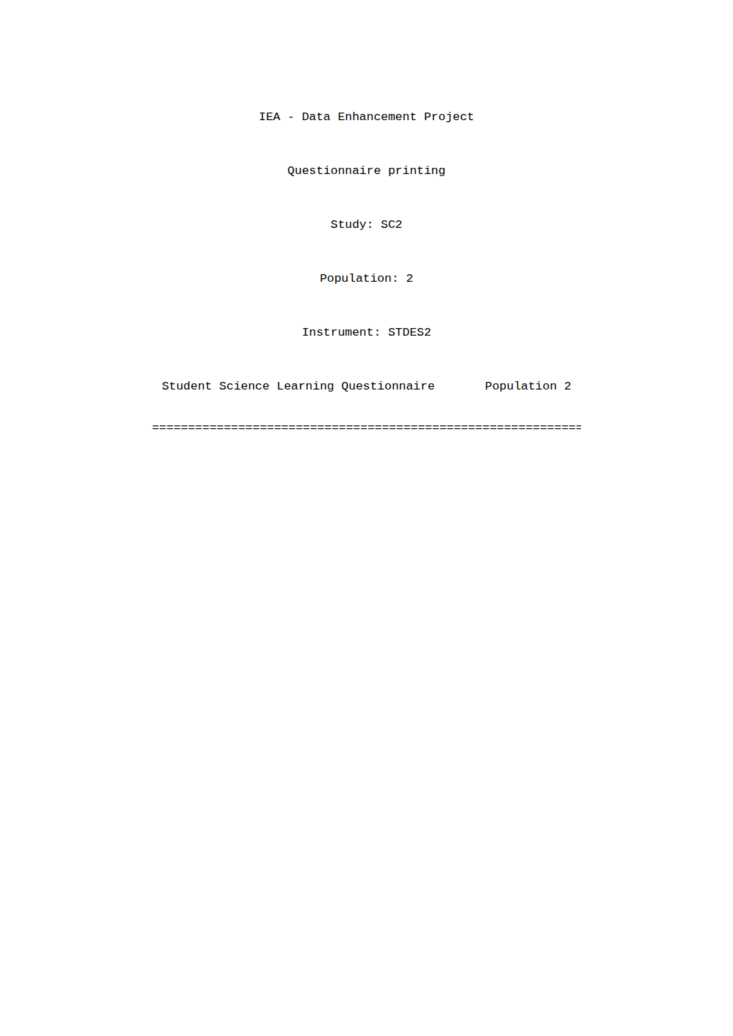IEA - Data Enhancement Project
Questionnaire printing
Study: SC2
Population: 2
Instrument: STDES2
Student Science Learning Questionnaire Population 2
==========================================================================